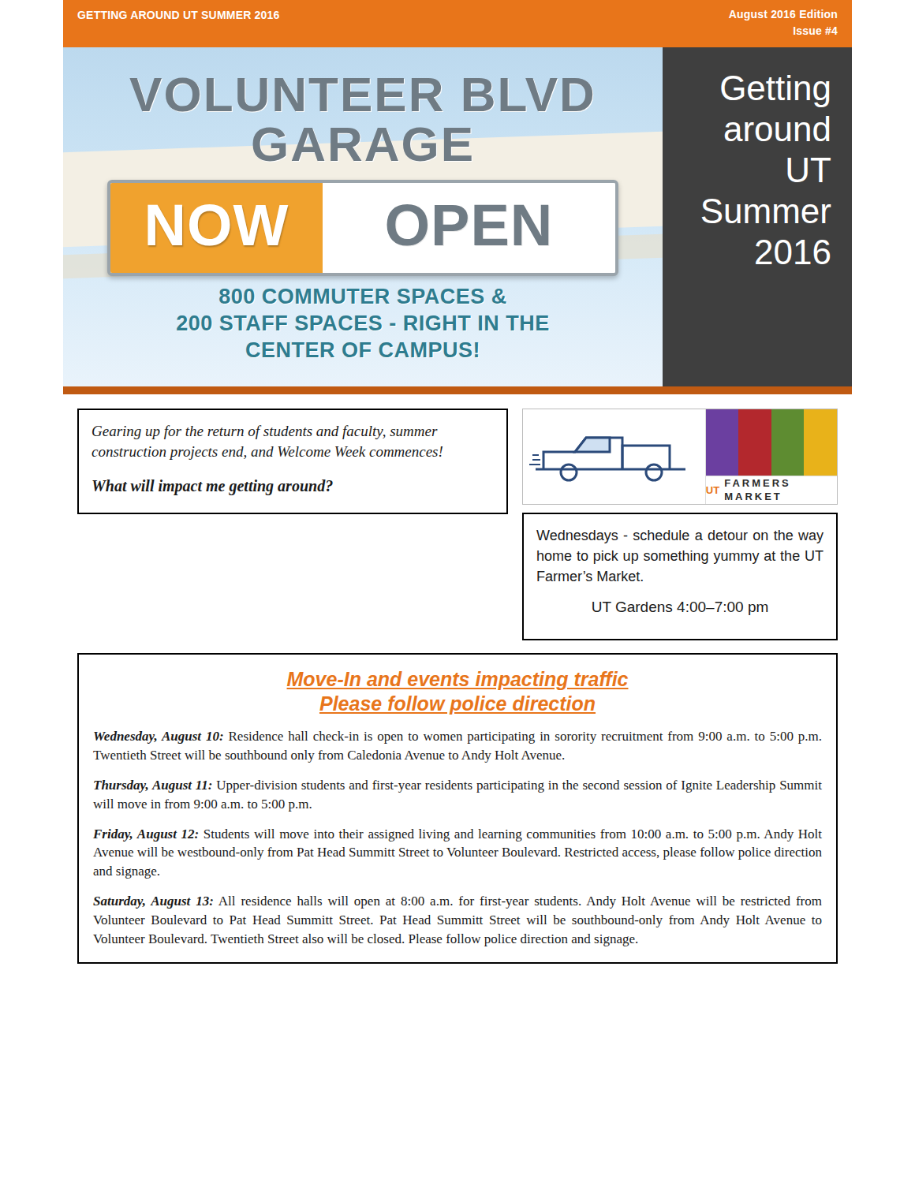GETTING AROUND UT SUMMER 2016
August 2016 Edition
Issue #4
VOLUNTEER BLVD
GARAGE
NOW
OPEN
800 COMMUTER SPACES &
200 STAFF SPACES - RIGHT IN THE
CENTER OF CAMPUS!
Getting
around
UT
Summer
2016
Gearing up for the return of students and faculty, summer construction projects end, and Welcome Week commences!
What will impact me getting around?
UTFARMERS MARKET
Wednesdays - schedule a detour on the way home to pick up something yummy at the UT Farmer’s Market.
UT Gardens 4:00–7:00 pm
Move-In and events impacting traffic Please follow police direction
Wednesday, August 10: Residence hall check-in is open to women participating in sorority recruitment from 9:00 a.m. to 5:00 p.m. Twentieth Street will be southbound only from Caledonia Avenue to Andy Holt Avenue.
Thursday, August 11: Upper-division students and first-year residents participating in the second session of Ignite Leadership Summit will move in from 9:00 a.m. to 5:00 p.m.
Friday, August 12: Students will move into their assigned living and learning communities from 10:00 a.m. to 5:00 p.m. Andy Holt Avenue will be westbound-only from Pat Head Summitt Street to Volunteer Boulevard. Restricted access, please follow police direction and signage.
Saturday, August 13: All residence halls will open at 8:00 a.m. for first-year students. Andy Holt Avenue will be restricted from Volunteer Boulevard to Pat Head Summitt Street. Pat Head Summitt Street will be southbound-only from Andy Holt Avenue to Volunteer Boulevard. Twentieth Street also will be closed. Please follow police direction and signage.